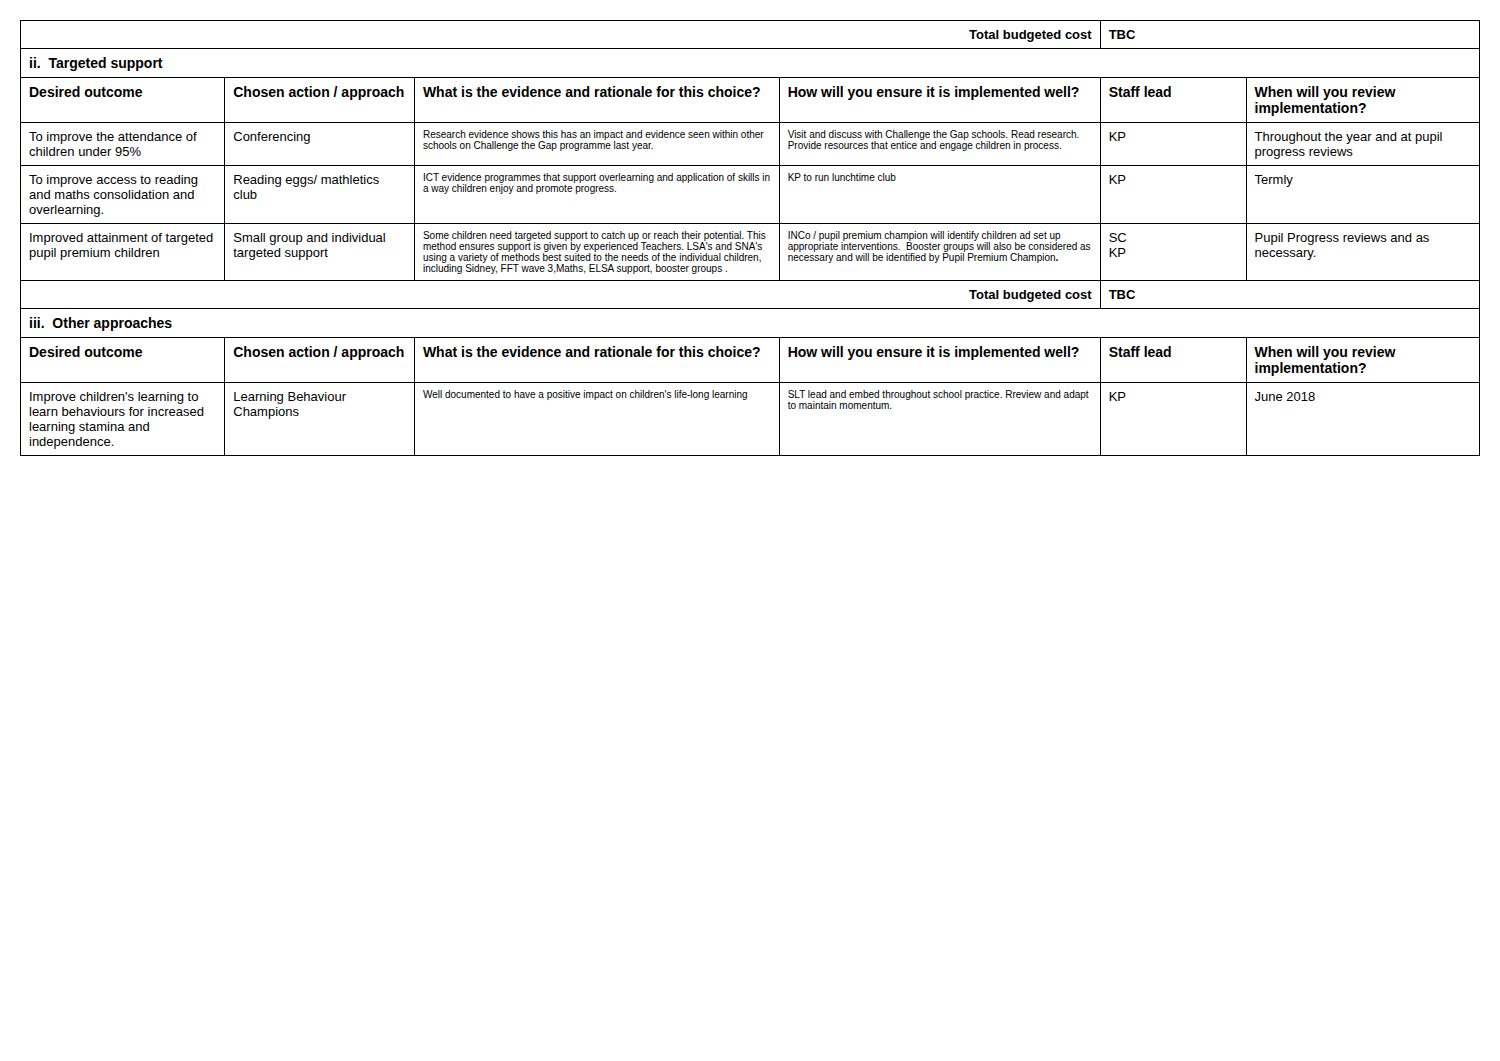| Total budgeted cost | TBC |
| ii. Targeted support |
| Desired outcome | Chosen action / approach | What is the evidence and rationale for this choice? | How will you ensure it is implemented well? | Staff lead | When will you review implementation? |
| To improve the attendance of children under 95% | Conferencing | Research evidence shows this has an impact and evidence seen within other schools on Challenge the Gap programme last year. | Visit and discuss with Challenge the Gap schools. Read research. Provide resources that entice and engage children in process. | KP | Throughout the year and at pupil progress reviews |
| To improve access to reading and maths consolidation and overlearning. | Reading eggs/ mathletics club | ICT evidence programmes that support overlearning and application of skills in a way children enjoy and promote progress. | KP to run lunchtime club | KP | Termly |
| Improved attainment of targeted pupil premium children | Small group and individual targeted support | Some children need targeted support to catch up or reach their potential. This method ensures support is given by experienced Teachers. LSA's and SNA's using a variety of methods best suited to the needs of the individual children, including Sidney, FFT wave 3,Maths, ELSA support, booster groups . | INCo / pupil premium champion will identify children ad set up appropriate interventions. Booster groups will also be considered as necessary and will be identified by Pupil Premium Champion . | SC KP | Pupil Progress reviews and as necessary. |
| Total budgeted cost | TBC |
| iii. Other approaches |
| Desired outcome | Chosen action / approach | What is the evidence and rationale for this choice? | How will you ensure it is implemented well? | Staff lead | When will you review implementation? |
| Improve children's learning to learn behaviours for increased learning stamina and independence. | Learning Behaviour Champions | Well documented to have a positive impact on children's life-long learning | SLT lead and embed throughout school practice. Rreview and adapt to maintain momentum. | KP | June 2018 |